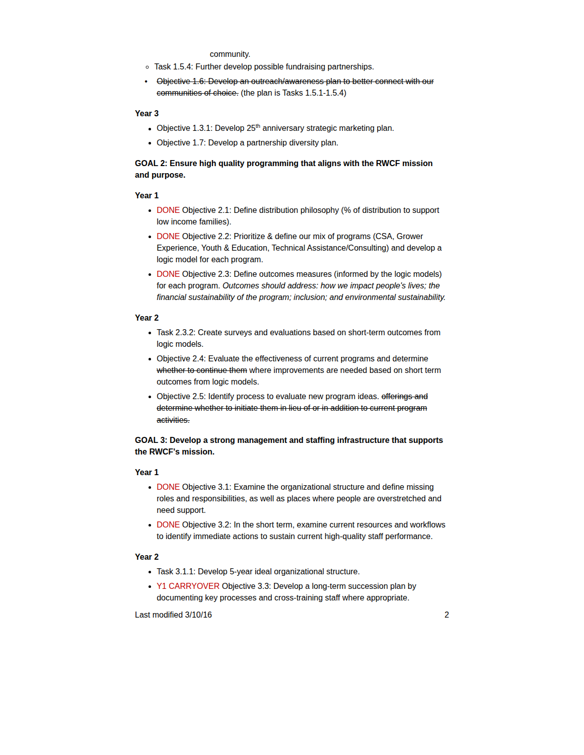community.
Task 1.5.4: Further develop possible fundraising partnerships.
Objective 1.6: Develop an outreach/awareness plan to better connect with our communities of choice. (the plan is Tasks 1.5.1-1.5.4)
Year 3
Objective 1.3.1: Develop 25th anniversary strategic marketing plan.
Objective 1.7: Develop a partnership diversity plan.
GOAL 2: Ensure high quality programming that aligns with the RWCF mission and purpose.
Year 1
DONE Objective 2.1: Define distribution philosophy (% of distribution to support low income families).
DONE Objective 2.2: Prioritize & define our mix of programs (CSA, Grower Experience, Youth & Education, Technical Assistance/Consulting) and develop a logic model for each program.
DONE Objective 2.3: Define outcomes measures (informed by the logic models) for each program. Outcomes should address: how we impact people's lives; the financial sustainability of the program; inclusion; and environmental sustainability.
Year 2
Task 2.3.2: Create surveys and evaluations based on short-term outcomes from logic models.
Objective 2.4: Evaluate the effectiveness of current programs and determine whether to continue them where improvements are needed based on short term outcomes from logic models.
Objective 2.5: Identify process to evaluate new program ideas. offerings and determine whether to initiate them in lieu of or in addition to current program activities.
GOAL 3: Develop a strong management and staffing infrastructure that supports the RWCF's mission.
Year 1
DONE Objective 3.1: Examine the organizational structure and define missing roles and responsibilities, as well as places where people are overstretched and need support.
DONE Objective 3.2: In the short term, examine current resources and workflows to identify immediate actions to sustain current high-quality staff performance.
Year 2
Task 3.1.1: Develop 5-year ideal organizational structure.
Y1 CARRYOVER Objective 3.3: Develop a long-term succession plan by documenting key processes and cross-training staff where appropriate.
Last modified 3/10/16 2